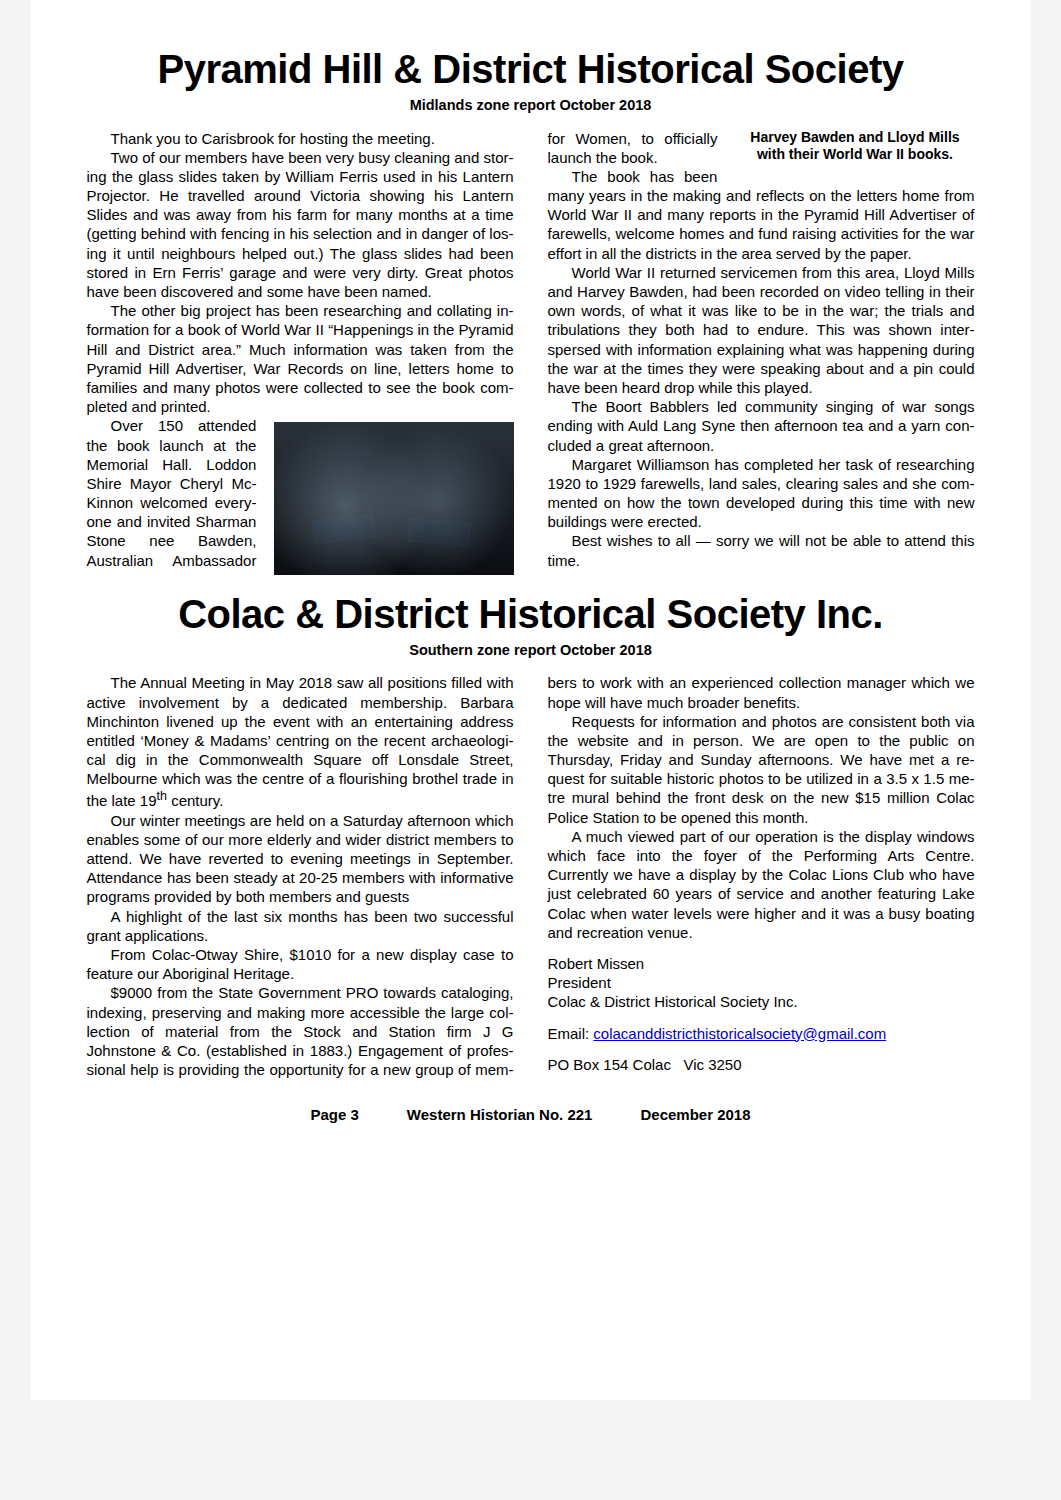Pyramid Hill & District Historical Society
Midlands zone report October 2018
Thank you to Carisbrook for hosting the meeting.
Two of our members have been very busy cleaning and storing the glass slides taken by William Ferris used in his Lantern Projector. He travelled around Victoria showing his Lantern Slides and was away from his farm for many months at a time (getting behind with fencing in his selection and in danger of losing it until neighbours helped out.) The glass slides had been stored in Ern Ferris’ garage and were very dirty. Great photos have been discovered and some have been named.
The other big project has been researching and collating information for a book of World War II “Happenings in the Pyramid Hill and District area.” Much information was taken from the Pyramid Hill Advertiser, War Records on line, letters home to families and many photos were collected to see the book completed and printed.
Harvey Bawden and Lloyd Mills with their World War II books.
Over 150 attended the book launch at the Memorial Hall. Loddon Shire Mayor Cheryl Mc-Kinnon welcomed everyone and invited Sharman Stone nee Bawden, Australian Ambassador for Women, to officially launch the book.
The book has been many years in the making and reflects on the letters home from World War II and many reports in the Pyramid Hill Advertiser of farewells, welcome homes and fund raising activities for the war effort in all the districts in the area served by the paper.
World War II returned servicemen from this area, Lloyd Mills and Harvey Bawden, had been recorded on video telling in their own words, of what it was like to be in the war; the trials and tribulations they both had to endure. This was shown interspersed with information explaining what was happening during the war at the times they were speaking about and a pin could have been heard drop while this played.
The Boort Babblers led community singing of war songs ending with Auld Lang Syne then afternoon tea and a yarn concluded a great afternoon.
Margaret Williamson has completed her task of researching 1920 to 1929 farewells, land sales, clearing sales and she commented on how the town developed during this time with new buildings were erected.
Best wishes to all — sorry we will not be able to attend this time.
Colac & District Historical Society Inc.
Southern zone report October 2018
The Annual Meeting in May 2018 saw all positions filled with active involvement by a dedicated membership. Barbara Minchinton livened up the event with an entertaining address entitled ‘Money & Madams’ centring on the recent archaeological dig in the Commonwealth Square off Lonsdale Street, Melbourne which was the centre of a flourishing brothel trade in the late 19th century.
Our winter meetings are held on a Saturday afternoon which enables some of our more elderly and wider district members to attend. We have reverted to evening meetings in September. Attendance has been steady at 20-25 members with informative programs provided by both members and guests
A highlight of the last six months has been two successful grant applications.
From Colac-Otway Shire, $1010 for a new display case to feature our Aboriginal Heritage.
$9000 from the State Government PRO towards cataloging, indexing, preserving and making more accessible the large collection of material from the Stock and Station firm J G Johnstone & Co. (established in 1883.) Engagement of professional help is providing the opportunity for a new group of members to work with an experienced collection manager which we hope will have much broader benefits.
Requests for information and photos are consistent both via the website and in person. We are open to the public on Thursday, Friday and Sunday afternoons. We have met a request for suitable historic photos to be utilized in a 3.5 x 1.5 metre mural behind the front desk on the new $15 million Colac Police Station to be opened this month.
A much viewed part of our operation is the display windows which face into the foyer of the Performing Arts Centre. Currently we have a display by the Colac Lions Club who have just celebrated 60 years of service and another featuring Lake Colac when water levels were higher and it was a busy boating and recreation venue.
Robert Missen
President
Colac & District Historical Society Inc.
Email: colacanddistricthistoricalsociety@gmail.com
PO Box 154 Colac Vic 3250
Page 3 Western Historian No. 221 December 2018